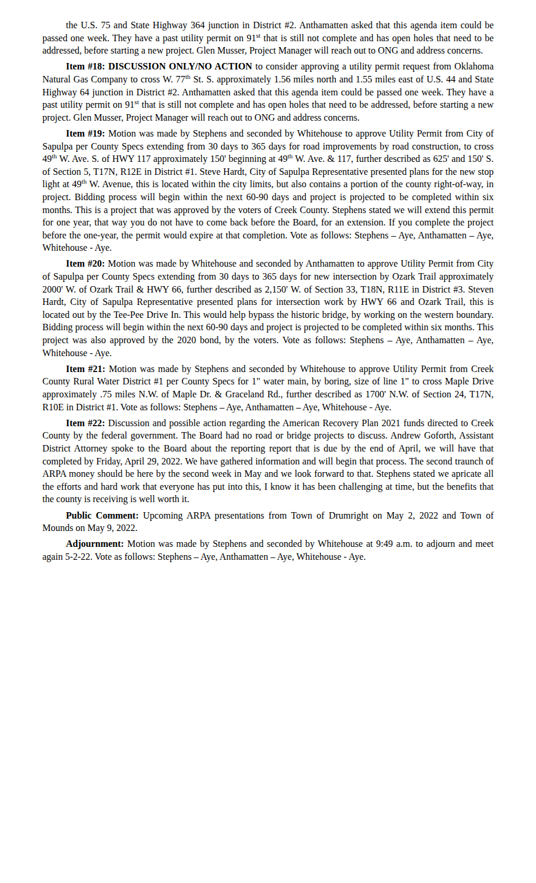the U.S. 75 and State Highway 364 junction in District #2. Anthamatten asked that this agenda item could be passed one week. They have a past utility permit on 91st that is still not complete and has open holes that need to be addressed, before starting a new project. Glen Musser, Project Manager will reach out to ONG and address concerns.
Item #18: DISCUSSION ONLY/NO ACTION to consider approving a utility permit request from Oklahoma Natural Gas Company to cross W. 77th St. S. approximately 1.56 miles north and 1.55 miles east of U.S. 44 and State Highway 64 junction in District #2. Anthamatten asked that this agenda item could be passed one week. They have a past utility permit on 91st that is still not complete and has open holes that need to be addressed, before starting a new project. Glen Musser, Project Manager will reach out to ONG and address concerns.
Item #19: Motion was made by Stephens and seconded by Whitehouse to approve Utility Permit from City of Sapulpa per County Specs extending from 30 days to 365 days for road improvements by road construction, to cross 49th W. Ave. S. of HWY 117 approximately 150' beginning at 49th W. Ave. & 117, further described as 625' and 150' S. of Section 5, T17N, R12E in District #1. Steve Hardt, City of Sapulpa Representative presented plans for the new stop light at 49th W. Avenue, this is located within the city limits, but also contains a portion of the county right-of-way, in project. Bidding process will begin within the next 60-90 days and project is projected to be completed within six months. This is a project that was approved by the voters of Creek County. Stephens stated we will extend this permit for one year, that way you do not have to come back before the Board, for an extension. If you complete the project before the one-year, the permit would expire at that completion. Vote as follows: Stephens – Aye, Anthamatten – Aye, Whitehouse - Aye.
Item #20: Motion was made by Whitehouse and seconded by Anthamatten to approve Utility Permit from City of Sapulpa per County Specs extending from 30 days to 365 days for new intersection by Ozark Trail approximately 2000' W. of Ozark Trail & HWY 66, further described as 2,150' W. of Section 33, T18N, R11E in District #3. Steven Hardt, City of Sapulpa Representative presented plans for intersection work by HWY 66 and Ozark Trail, this is located out by the Tee-Pee Drive In. This would help bypass the historic bridge, by working on the western boundary. Bidding process will begin within the next 60-90 days and project is projected to be completed within six months. This project was also approved by the 2020 bond, by the voters. Vote as follows: Stephens – Aye, Anthamatten – Aye, Whitehouse - Aye.
Item #21: Motion was made by Stephens and seconded by Whitehouse to approve Utility Permit from Creek County Rural Water District #1 per County Specs for 1" water main, by boring, size of line 1" to cross Maple Drive approximately .75 miles N.W. of Maple Dr. & Graceland Rd., further described as 1700' N.W. of Section 24, T17N, R10E in District #1. Vote as follows: Stephens – Aye, Anthamatten – Aye, Whitehouse - Aye.
Item #22: Discussion and possible action regarding the American Recovery Plan 2021 funds directed to Creek County by the federal government. The Board had no road or bridge projects to discuss. Andrew Goforth, Assistant District Attorney spoke to the Board about the reporting report that is due by the end of April, we will have that completed by Friday, April 29, 2022. We have gathered information and will begin that process. The second traunch of ARPA money should be here by the second week in May and we look forward to that. Stephens stated we apricate all the efforts and hard work that everyone has put into this, I know it has been challenging at time, but the benefits that the county is receiving is well worth it.
Public Comment: Upcoming ARPA presentations from Town of Drumright on May 2, 2022 and Town of Mounds on May 9, 2022.
Adjournment: Motion was made by Stephens and seconded by Whitehouse at 9:49 a.m. to adjourn and meet again 5-2-22. Vote as follows: Stephens – Aye, Anthamatten – Aye, Whitehouse - Aye.